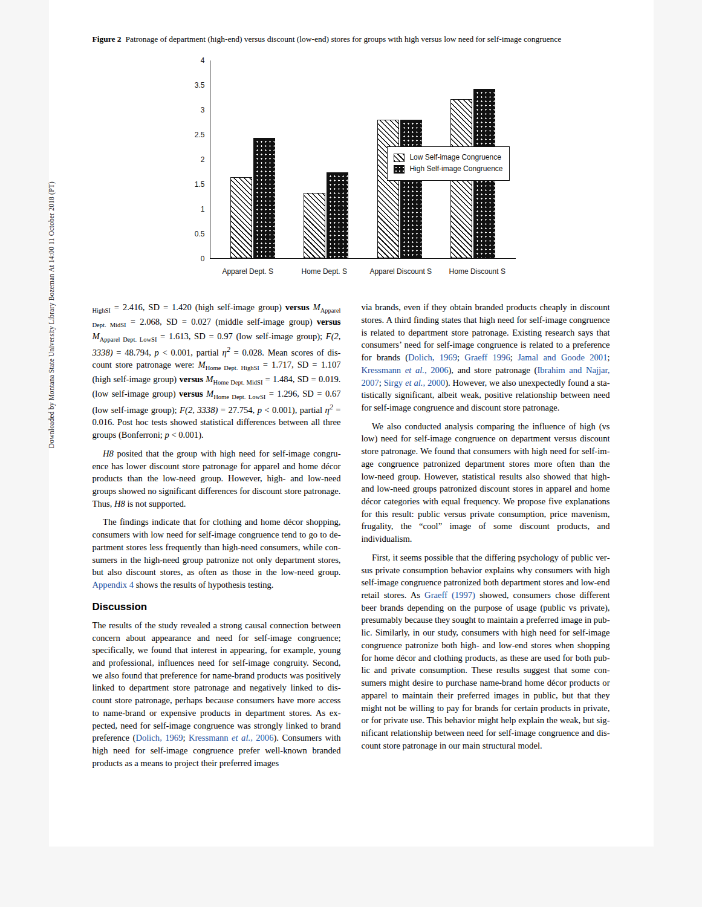Downloaded by Montana State University Library Bozeman At 14:00 11 October 2018 (PT)
Figure 2 Patronage of department (high-end) versus discount (low-end) stores for groups with high versus low need for self-image congruence
4
3.5
3
2.5
2
1.5
1
0.5
0
Low Self-image Congruence
High Self-image Congruence
Apparel Dept. S Home Dept. S Apparel Discount S Home Discount S
HighSI = 2.416, SD = 1.420 (high self-image group) versus MApparel Dept. MidSI = 2.068, SD = 0.027 (middle self-image group) versus MApparel Dept. LowSI = 1.613, SD = 0.97 (low self-image group); F(2, 3338) = 48.794, p < 0.001, partial η2 = 0.028. Mean scores of discount store patronage were: MHome Dept. HighSI = 1.717, SD = 1.107 (high self-image group) versus MHome Dept. MidSI = 1.484, SD = 0.019. (low self-image group) versus MHome Dept. LowSI = 1.296, SD = 0.67 (low self-image group); F(2, 3338) = 27.754, p < 0.001), partial η2 = 0.016. Post hoc tests showed statistical differences between all three groups (Bonferroni; p < 0.001).
H8 posited that the group with high need for self-image congruence has lower discount store patronage for apparel and home décor products than the low-need group. However, high- and low-need groups showed no significant differences for discount store patronage. Thus, H8 is not supported.
The findings indicate that for clothing and home décor shopping, consumers with low need for self-image congruence tend to go to department stores less frequently than high-need consumers, while consumers in the high-need group patronize not only department stores, but also discount stores, as often as those in the low-need group. Appendix 4 shows the results of hypothesis testing.
Discussion
The results of the study revealed a strong causal connection between concern about appearance and need for self-image congruence; specifically, we found that interest in appearing, for example, young and professional, influences need for self-image congruity. Second, we also found that preference for name-brand products was positively linked to department store patronage and negatively linked to discount store patronage, perhaps because consumers have more access to name-brand or expensive products in department stores. As expected, need for self-image congruence was strongly linked to brand preference (Dolich, 1969; Kressmann et al., 2006). Consumers with high need for self-image congruence prefer well-known branded products as a means to project their preferred images
via brands, even if they obtain branded products cheaply in discount stores. A third finding states that high need for self-image congruence is related to department store patronage. Existing research says that consumers’ need for self-image congruence is related to a preference for brands (Dolich, 1969; Graeff 1996; Jamal and Goode 2001; Kressmann et al., 2006), and store patronage (Ibrahim and Najjar, 2007; Sirgy et al., 2000). However, we also unexpectedly found a statistically significant, albeit weak, positive relationship between need for self-image congruence and discount store patronage.
We also conducted analysis comparing the influence of high (vs low) need for self-image congruence on department versus discount store patronage. We found that consumers with high need for self-image congruence patronized department stores more often than the low-need group. However, statistical results also showed that high- and low-need groups patronized discount stores in apparel and home décor categories with equal frequency. We propose five explanations for this result: public versus private consumption, price mavenism, frugality, the “cool” image of some discount products, and individualism.
First, it seems possible that the differing psychology of public versus private consumption behavior explains why consumers with high self-image congruence patronized both department stores and low-end retail stores. As Graeff (1997) showed, consumers chose different beer brands depending on the purpose of usage (public vs private), presumably because they sought to maintain a preferred image in public. Similarly, in our study, consumers with high need for self-image congruence patronize both high- and low-end stores when shopping for home décor and clothing products, as these are used for both public and private consumption. These results suggest that some consumers might desire to purchase name-brand home décor products or apparel to maintain their preferred images in public, but that they might not be willing to pay for brands for certain products in private, or for private use. This behavior might help explain the weak, but significant relationship between need for self-image congruence and discount store patronage in our main structural model.